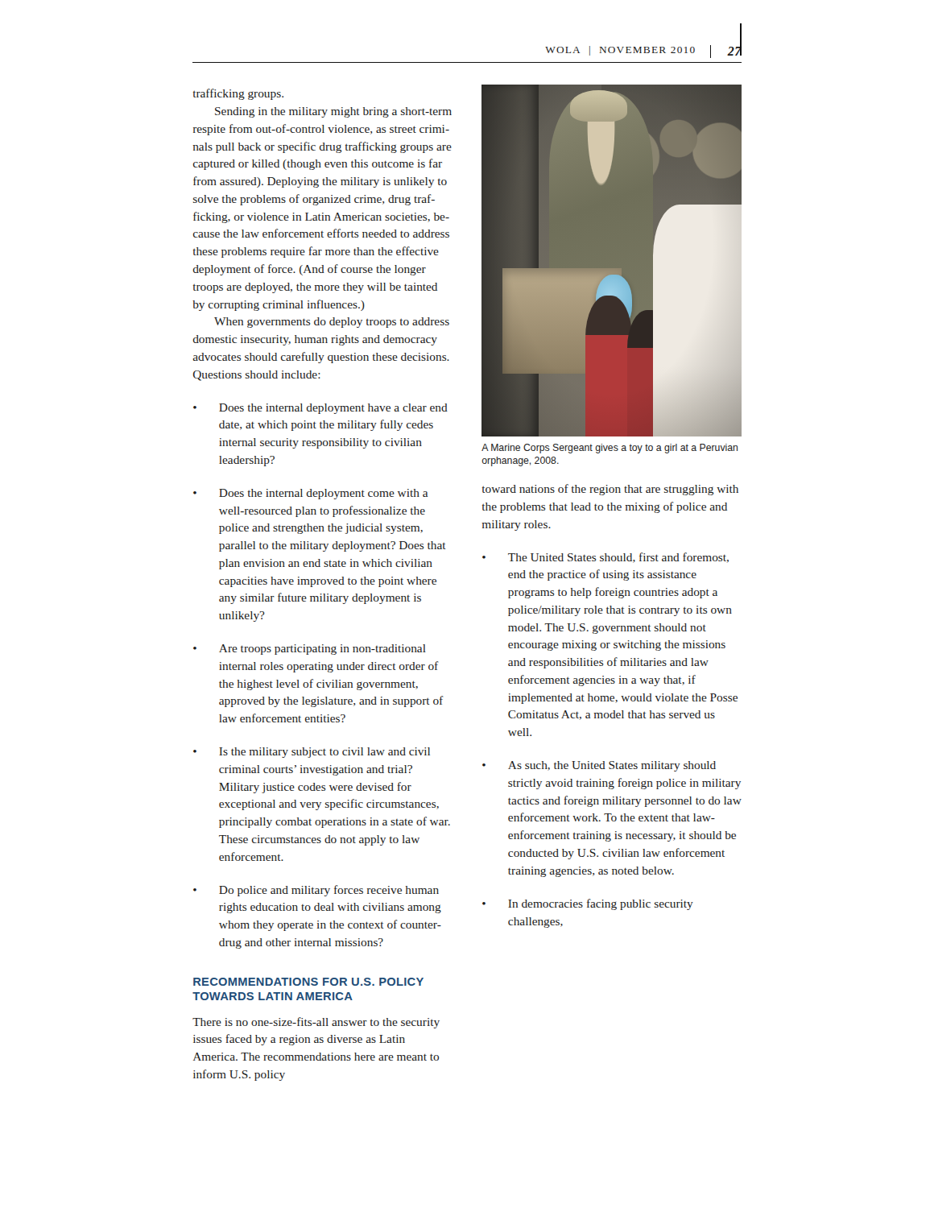WOLA | November 2010 27
trafficking groups.
Sending in the military might bring a short-term respite from out-of-control violence, as street criminals pull back or specific drug trafficking groups are captured or killed (though even this outcome is far from assured). Deploying the military is unlikely to solve the problems of organized crime, drug trafficking, or violence in Latin American societies, because the law enforcement efforts needed to address these problems require far more than the effective deployment of force. (And of course the longer troops are deployed, the more they will be tainted by corrupting criminal influences.)
When governments do deploy troops to address domestic insecurity, human rights and democracy advocates should carefully question these decisions. Questions should include:
• Does the internal deployment have a clear end date, at which point the military fully cedes internal security responsibility to civilian leadership?
• Does the internal deployment come with a well-resourced plan to professionalize the police and strengthen the judicial system, parallel to the military deployment? Does that plan envision an end state in which civilian capacities have improved to the point where any similar future military deployment is unlikely?
• Are troops participating in non-traditional internal roles operating under direct order of the highest level of civilian government, approved by the legislature, and in support of law enforcement entities?
• Is the military subject to civil law and civil criminal courts’ investigation and trial? Military justice codes were devised for exceptional and very specific circumstances, principally combat operations in a state of war. These circumstances do not apply to law enforcement.
• Do police and military forces receive human rights education to deal with civilians among whom they operate in the context of counter-drug and other internal missions?
Recommendations for U.S. Policy towards Latin America
There is no one-size-fits-all answer to the security issues faced by a region as diverse as Latin America. The recommendations here are meant to inform U.S. policy
A Marine Corps Sergeant gives a toy to a girl at a Peruvian orphanage, 2008.
toward nations of the region that are struggling with the problems that lead to the mixing of police and military roles.
• The United States should, first and foremost, end the practice of using its assistance programs to help foreign countries adopt a police/military role that is contrary to its own model. The U.S. government should not encourage mixing or switching the missions and responsibilities of militaries and law enforcement agencies in a way that, if implemented at home, would violate the Posse Comitatus Act, a model that has served us well.
• As such, the United States military should strictly avoid training foreign police in military tactics and foreign military personnel to do law enforcement work. To the extent that law-enforcement training is necessary, it should be conducted by U.S. civilian law enforcement training agencies, as noted below.
• In democracies facing public security challenges,